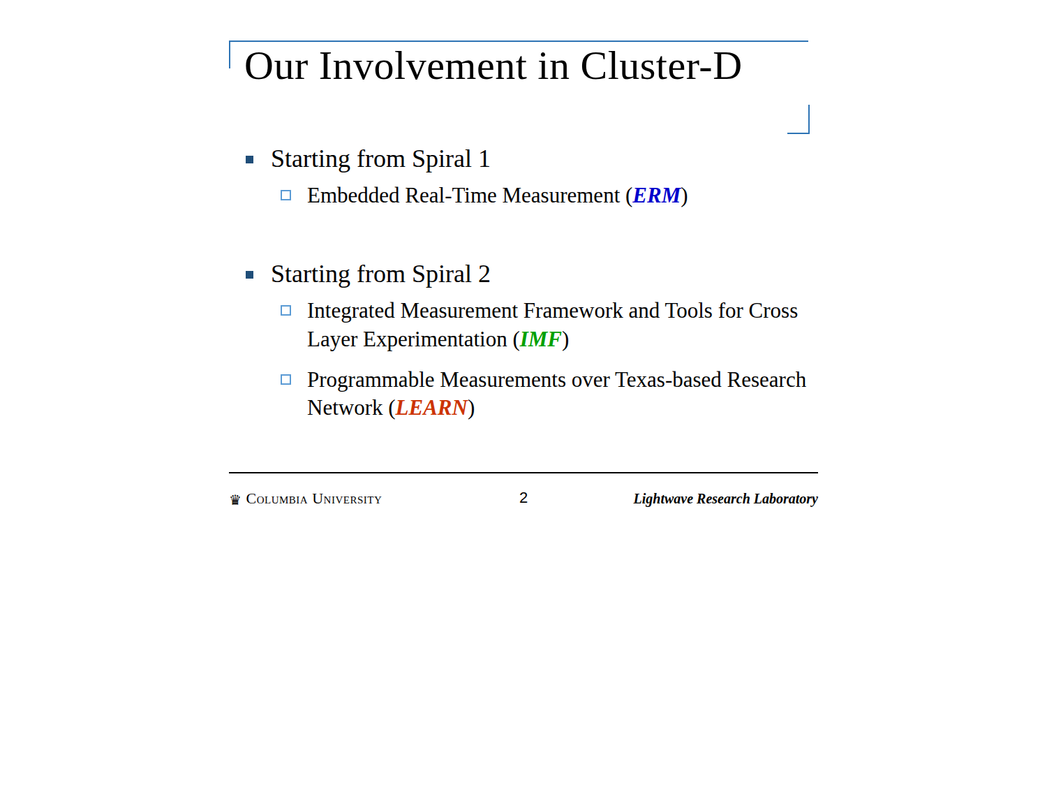Our Involvement in Cluster-D
Starting from Spiral 1
Embedded Real-Time Measurement (ERM)
Starting from Spiral 2
Integrated Measurement Framework and Tools for Cross Layer Experimentation (IMF)
Programmable Measurements over Texas-based Research Network (LEARN)
♛Columbia University
2
Lightwave Research Laboratory